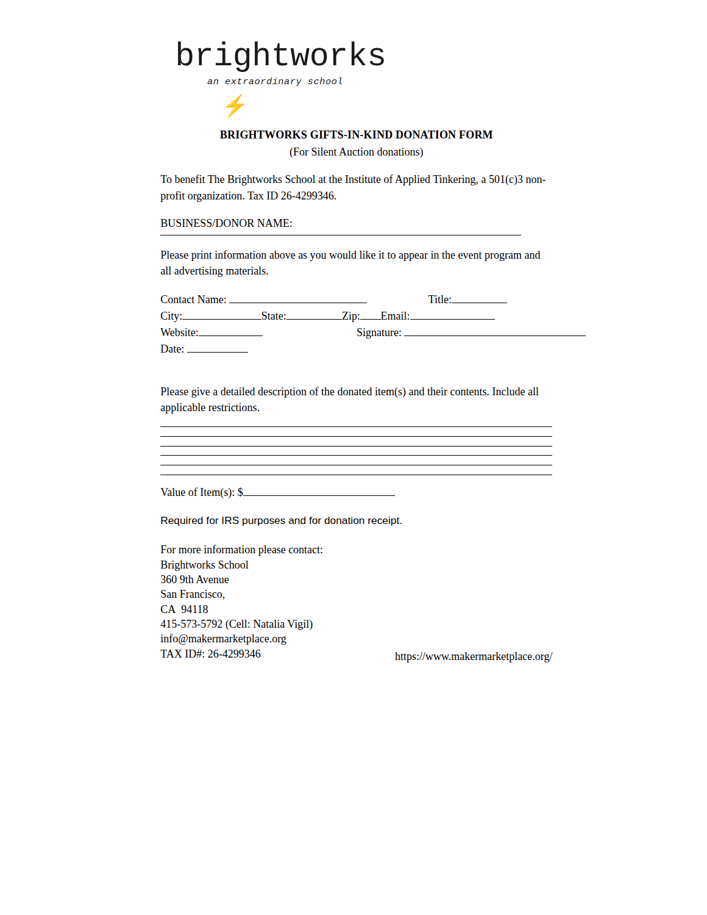brightworks
an extraordinary school
⚡
BRIGHTWORKS GIFTS-IN-KIND DONATION FORM
(For Silent Auction donations)
To benefit The Brightworks School at the Institute of Applied Tinkering, a 501(c)3 non-profit organization. Tax ID 26-4299346.
BUSINESS/DONOR NAME:
Please print information above as you would like it to appear in the event program and all advertising materials.
Contact Name: Title:
City: State: Zip: Email:
Website: Signature:
Date:
Please give a detailed description of the donated item(s) and their contents. Include all applicable restrictions.
Value of Item(s): $
Required for IRS purposes and for donation receipt.
For more information please contact:
Brightworks School
360 9th Avenue
San Francisco,
CA 94118
415-573-5792 (Cell: Natalia Vigil)
info@makermarketplace.org
TAX ID#: 26-4299346
https://www.makermarketplace.org/